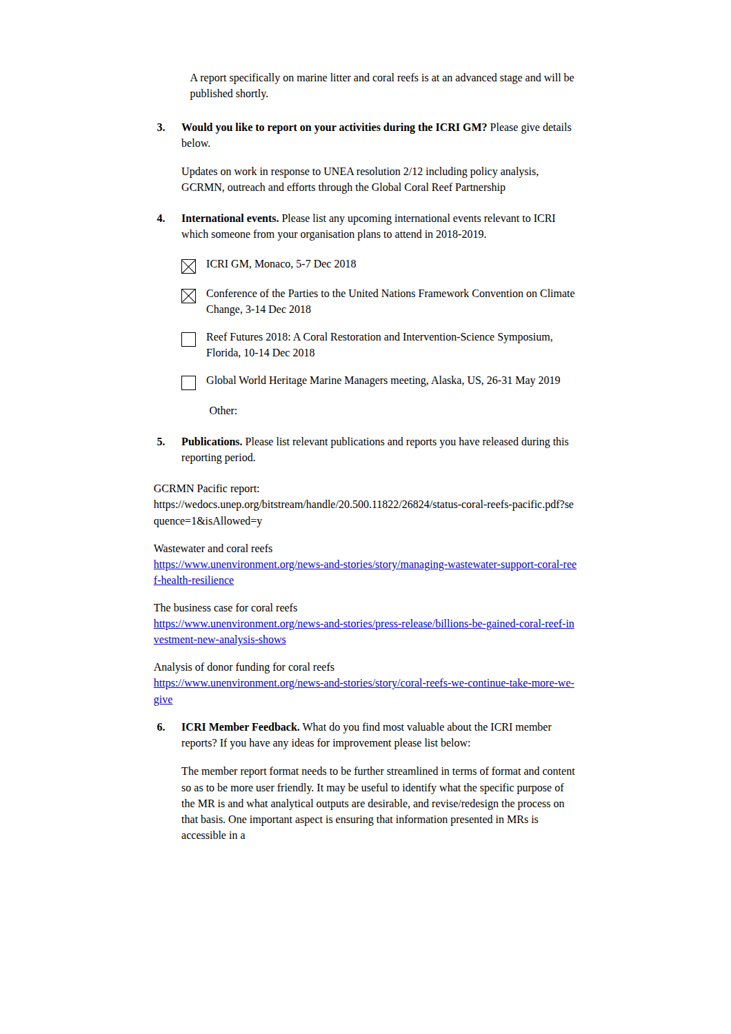A report specifically on marine litter and coral reefs is at an advanced stage and will be published shortly.
Would you like to report on your activities during the ICRI GM? Please give details below.
Updates on work in response to UNEA resolution 2/12 including policy analysis, GCRMN, outreach and efforts through the Global Coral Reef Partnership
International events. Please list any upcoming international events relevant to ICRI which someone from your organisation plans to attend in 2018-2019.
ICRI GM, Monaco, 5-7 Dec 2018
Conference of the Parties to the United Nations Framework Convention on Climate Change, 3-14 Dec 2018
Reef Futures 2018: A Coral Restoration and Intervention-Science Symposium, Florida, 10-14 Dec 2018
Global World Heritage Marine Managers meeting, Alaska, US, 26-31 May 2019
Other:
Publications. Please list relevant publications and reports you have released during this reporting period.
GCRMN Pacific report:
https://wedocs.unep.org/bitstream/handle/20.500.11822/26824/status-coral-reefs-pacific.pdf?sequence=1&isAllowed=y
Wastewater and coral reefs
https://www.unenvironment.org/news-and-stories/story/managing-wastewater-support-coral-reef-health-resilience
The business case for coral reefs
https://www.unenvironment.org/news-and-stories/press-release/billions-be-gained-coral-reef-investment-new-analysis-shows
Analysis of donor funding for coral reefs
https://www.unenvironment.org/news-and-stories/story/coral-reefs-we-continue-take-more-we-give
ICRI Member Feedback. What do you find most valuable about the ICRI member reports? If you have any ideas for improvement please list below:
The member report format needs to be further streamlined in terms of format and content so as to be more user friendly. It may be useful to identify what the specific purpose of the MR is and what analytical outputs are desirable, and revise/redesign the process on that basis. One important aspect is ensuring that information presented in MRs is accessible in a